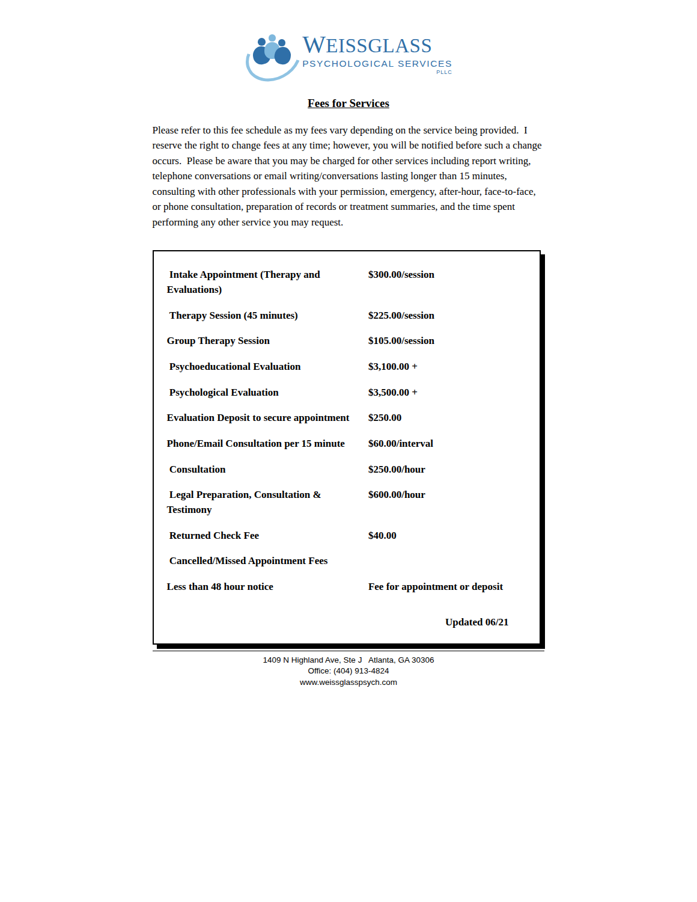WEISSGLASS
PSYCHOLOGICAL SERVICES
PLLC
Fees for Services
Please refer to this fee schedule as my fees vary depending on the service being provided. I reserve the right to change fees at any time; however, you will be notified before such a change occurs. Please be aware that you may be charged for other services including report writing, telephone conversations or email writing/conversations lasting longer than 15 minutes, consulting with other professionals with your permission, emergency, after-hour, face-to-face, or phone consultation, preparation of records or treatment summaries, and the time spent performing any other service you may request.
| Intake Appointment (Therapy and Evaluations) | $300.00/session |
| Therapy Session (45 minutes) | $225.00/session |
| Group Therapy Session | $105.00/session |
| Psychoeducational Evaluation | $3,100.00 + |
| Psychological Evaluation | $3,500.00 + |
| Evaluation Deposit to secure appointment | $250.00 |
| Phone/Email Consultation per 15 minute | $60.00/interval |
| Consultation | $250.00/hour |
| Legal Preparation, Consultation & Testimony | $600.00/hour |
| Returned Check Fee | $40.00 |
| Cancelled/Missed Appointment Fees | |
| Less than 48 hour notice | Fee for appointment or deposit |
Updated 06/21
1409 N Highland Ave, Ste J Atlanta, GA 30306
Office: (404) 913-4824
www.weissglasspsych.com